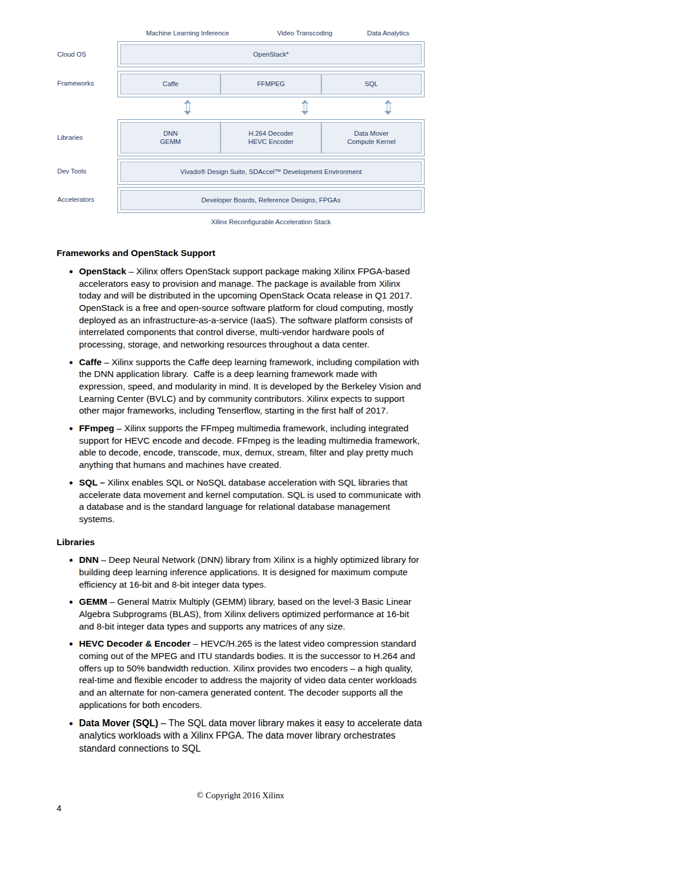| | Machine Learning Inference | Video Transcoding | Data Analytics |
| Cloud OS | OpenStack* |
| Frameworks | / Caffe / FFMPEG / SQL / |
| Libraries | / DNN GEMM / H.264 Decoder HEVC Encoder / Data Mover Compute Kernel / |
| Dev Tools | Vivado® Design Suite, SDAccel™ Development Environment |
| Accelerators | Developer Boards, Reference Designs, FPGAs |
| | Xilinx Reconfigurable Acceleration Stack |
Frameworks and OpenStack Support
OpenStack – Xilinx offers OpenStack support package making Xilinx FPGA-based accelerators easy to provision and manage. The package is available from Xilinx today and will be distributed in the upcoming OpenStack Ocata release in Q1 2017. OpenStack is a free and open-source software platform for cloud computing, mostly deployed as an infrastructure-as-a-service (IaaS). The software platform consists of interrelated components that control diverse, multi-vendor hardware pools of processing, storage, and networking resources throughout a data center.
Caffe – Xilinx supports the Caffe deep learning framework, including compilation with the DNN application library. Caffe is a deep learning framework made with expression, speed, and modularity in mind. It is developed by the Berkeley Vision and Learning Center (BVLC) and by community contributors. Xilinx expects to support other major frameworks, including Tenserflow, starting in the first half of 2017.
FFmpeg – Xilinx supports the FFmpeg multimedia framework, including integrated support for HEVC encode and decode. FFmpeg is the leading multimedia framework, able to decode, encode, transcode, mux, demux, stream, filter and play pretty much anything that humans and machines have created.
SQL – Xilinx enables SQL or NoSQL database acceleration with SQL libraries that accelerate data movement and kernel computation. SQL is used to communicate with a database and is the standard language for relational database management systems.
Libraries
DNN – Deep Neural Network (DNN) library from Xilinx is a highly optimized library for building deep learning inference applications. It is designed for maximum compute efficiency at 16-bit and 8-bit integer data types.
GEMM – General Matrix Multiply (GEMM) library, based on the level-3 Basic Linear Algebra Subprograms (BLAS), from Xilinx delivers optimized performance at 16-bit and 8-bit integer data types and supports any matrices of any size.
HEVC Decoder & Encoder – HEVC/H.265 is the latest video compression standard coming out of the MPEG and ITU standards bodies. It is the successor to H.264 and offers up to 50% bandwidth reduction. Xilinx provides two encoders – a high quality, real-time and flexible encoder to address the majority of video data center workloads and an alternate for non-camera generated content. The decoder supports all the applications for both encoders.
Data Mover (SQL) – The SQL data mover library makes it easy to accelerate data analytics workloads with a Xilinx FPGA. The data mover library orchestrates standard connections to SQL
© Copyright 2016 Xilinx
4